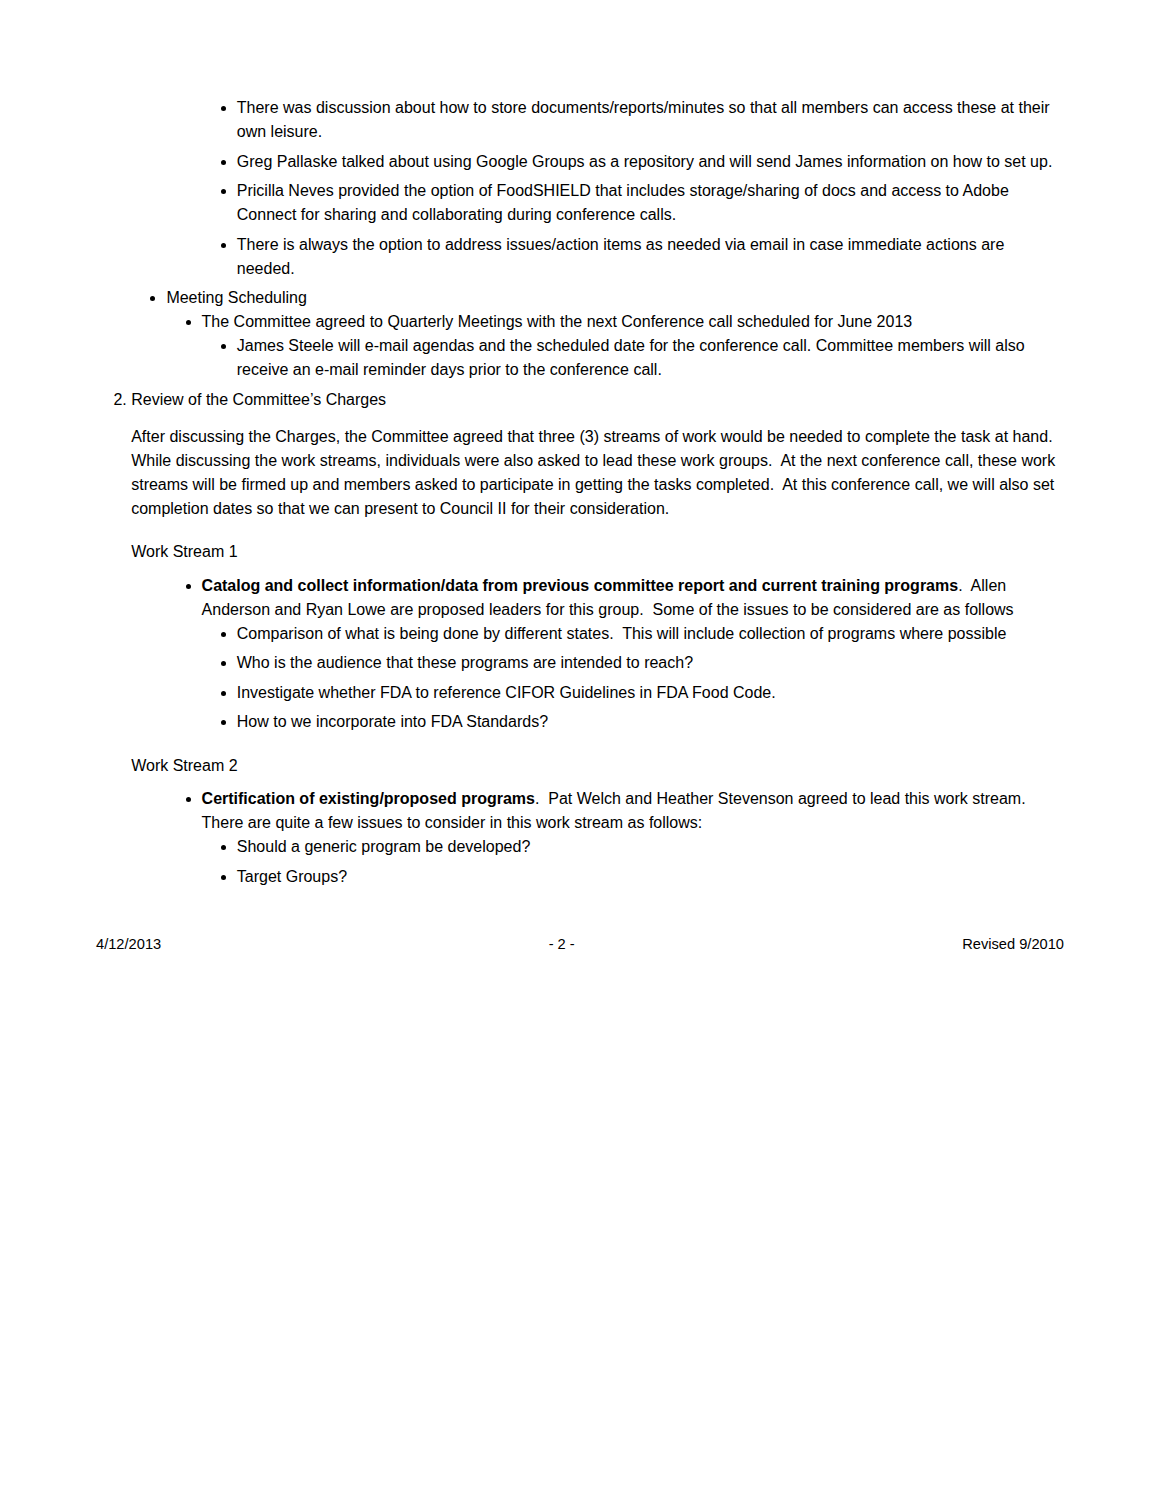There was discussion about how to store documents/reports/minutes so that all members can access these at their own leisure.
Greg Pallaske talked about using Google Groups as a repository and will send James information on how to set up.
Pricilla Neves provided the option of FoodSHIELD that includes storage/sharing of docs and access to Adobe Connect for sharing and collaborating during conference calls.
There is always the option to address issues/action items as needed via email in case immediate actions are needed.
Meeting Scheduling
The Committee agreed to Quarterly Meetings with the next Conference call scheduled for June 2013
James Steele will e-mail agendas and the scheduled date for the conference call. Committee members will also receive an e-mail reminder days prior to the conference call.
Review of the Committee’s Charges
After discussing the Charges, the Committee agreed that three (3) streams of work would be needed to complete the task at hand. While discussing the work streams, individuals were also asked to lead these work groups. At the next conference call, these work streams will be firmed up and members asked to participate in getting the tasks completed. At this conference call, we will also set completion dates so that we can present to Council II for their consideration.
Work Stream 1
Catalog and collect information/data from previous committee report and current training programs. Allen Anderson and Ryan Lowe are proposed leaders for this group. Some of the issues to be considered are as follows
Comparison of what is being done by different states. This will include collection of programs where possible
Who is the audience that these programs are intended to reach?
Investigate whether FDA to reference CIFOR Guidelines in FDA Food Code.
How to we incorporate into FDA Standards?
Work Stream 2
Certification of existing/proposed programs. Pat Welch and Heather Stevenson agreed to lead this work stream. There are quite a few issues to consider in this work stream as follows:
Should a generic program be developed?
Target Groups?
4/12/2013 - 2 - Revised 9/2010